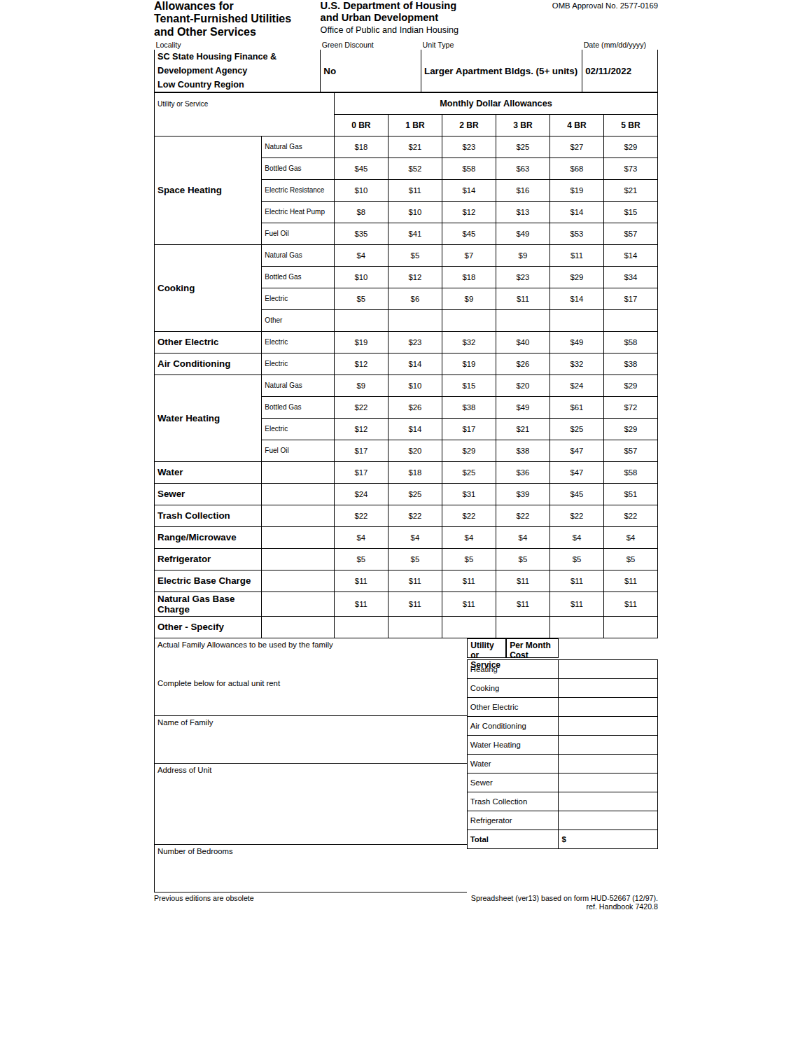Allowances for
Tenant-Furnished Utilities
and Other Services
U.S. Department of Housing
and Urban Development
Office of Public and Indian Housing
OMB Approval No. 2577-0169
| Locality | Green Discount | Unit Type | Date (mm/dd/yyyy) |
| SC State Housing Finance & | | | |
| Development Agency | No | Larger Apartment Bldgs. (5+ units) | 02/11/2022 |
| Low Country Region | | | |
| Utility or Service | | Monthly Dollar Allowances |
| | | 0 BR | 1 BR | 2 BR | 3 BR | 4 BR | 5 BR |
| Space Heating | Natural Gas | $18 | $21 | $23 | $25 | $27 | $29 |
| Bottled Gas | $45 | $52 | $58 | $63 | $68 | $73 |
| Electric Resistance | $10 | $11 | $14 | $16 | $19 | $21 |
| Electric Heat Pump | $8 | $10 | $12 | $13 | $14 | $15 |
| Fuel Oil | $35 | $41 | $45 | $49 | $53 | $57 |
| Cooking | Natural Gas | $4 | $5 | $7 | $9 | $11 | $14 |
| Bottled Gas | $10 | $12 | $18 | $23 | $29 | $34 |
| Electric | $5 | $6 | $9 | $11 | $14 | $17 |
| Other | | | | | | |
| Other Electric | Electric | $19 | $23 | $32 | $40 | $49 | $58 |
| Air Conditioning | Electric | $12 | $14 | $19 | $26 | $32 | $38 |
| Water Heating | Natural Gas | $9 | $10 | $15 | $20 | $24 | $29 |
| Bottled Gas | $22 | $26 | $38 | $49 | $61 | $72 |
| Electric | $12 | $14 | $17 | $21 | $25 | $29 |
| Fuel Oil | $17 | $20 | $29 | $38 | $47 | $57 |
| Water | | $17 | $18 | $25 | $36 | $47 | $58 |
| Sewer | | $24 | $25 | $31 | $39 | $45 | $51 |
| Trash Collection | | $22 | $22 | $22 | $22 | $22 | $22 |
| Range/Microwave | | $4 | $4 | $4 | $4 | $4 | $4 |
| Refrigerator | | $5 | $5 | $5 | $5 | $5 | $5 |
| Electric Base Charge | | $11 | $11 | $11 | $11 | $11 | $11 |
| Natural Gas Base Charge | | $11 | $11 | $11 | $11 | $11 | $11 |
| Other - Specify | | | | | | | |
Actual Family Allowances to be used by the family
Complete below for actual unit rent
Name of Family
Address of Unit
Number of Bedrooms
| Utility or Service | Per Month Cost |
| Heating | |
| Cooking | |
| Other Electric | |
| Air Conditioning | |
| Water Heating | |
| Water | |
| Sewer | |
| Trash Collection | |
| Refrigerator | |
| Total | $ |
Previous editions are obsolete
Spreadsheet (ver13) based on form HUD-52667 (12/97).
ref. Handbook 7420.8